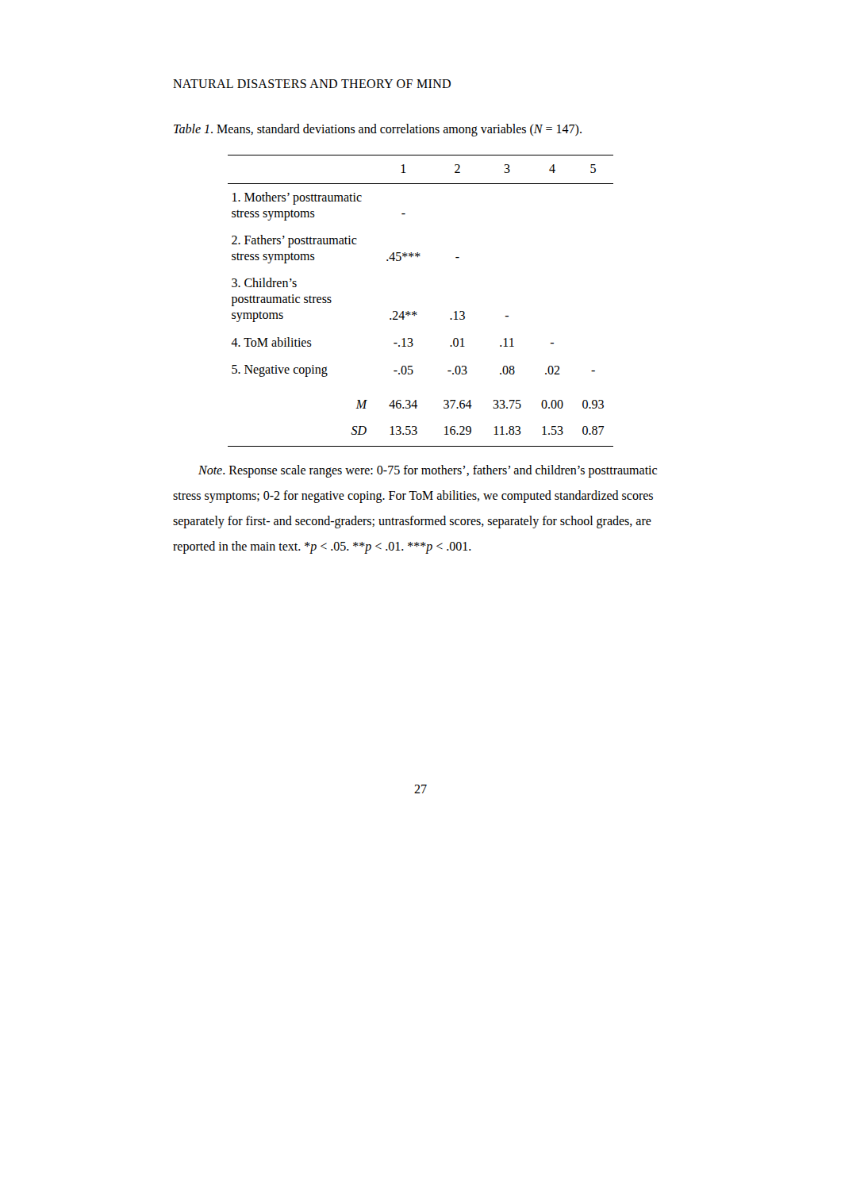Natural Disasters and Theory of Mind
Table 1. Means, standard deviations and correlations among variables (N = 147).
| | 1 | 2 | 3 | 4 | 5 |
| --- | --- | --- | --- | --- | --- |
| 1. Mothers’ posttraumatic stress symptoms | - | | | | |
| 2. Fathers’ posttraumatic stress symptoms | .45*** | - | | | |
| 3. Children’s posttraumatic stress symptoms | .24** | .13 | - | | |
| 4. ToM abilities | -.13 | .01 | .11 | - | |
| 5. Negative coping | -.05 | -.03 | .08 | .02 | - |
| M | 46.34 | 37.64 | 33.75 | 0.00 | 0.93 |
| SD | 13.53 | 16.29 | 11.83 | 1.53 | 0.87 |
Note. Response scale ranges were: 0-75 for mothers’, fathers’ and children’s posttraumatic stress symptoms; 0-2 for negative coping. For ToM abilities, we computed standardized scores separately for first- and second-graders; untrasformed scores, separately for school grades, are reported in the main text. *p < .05. **p < .01. ***p < .001.
27